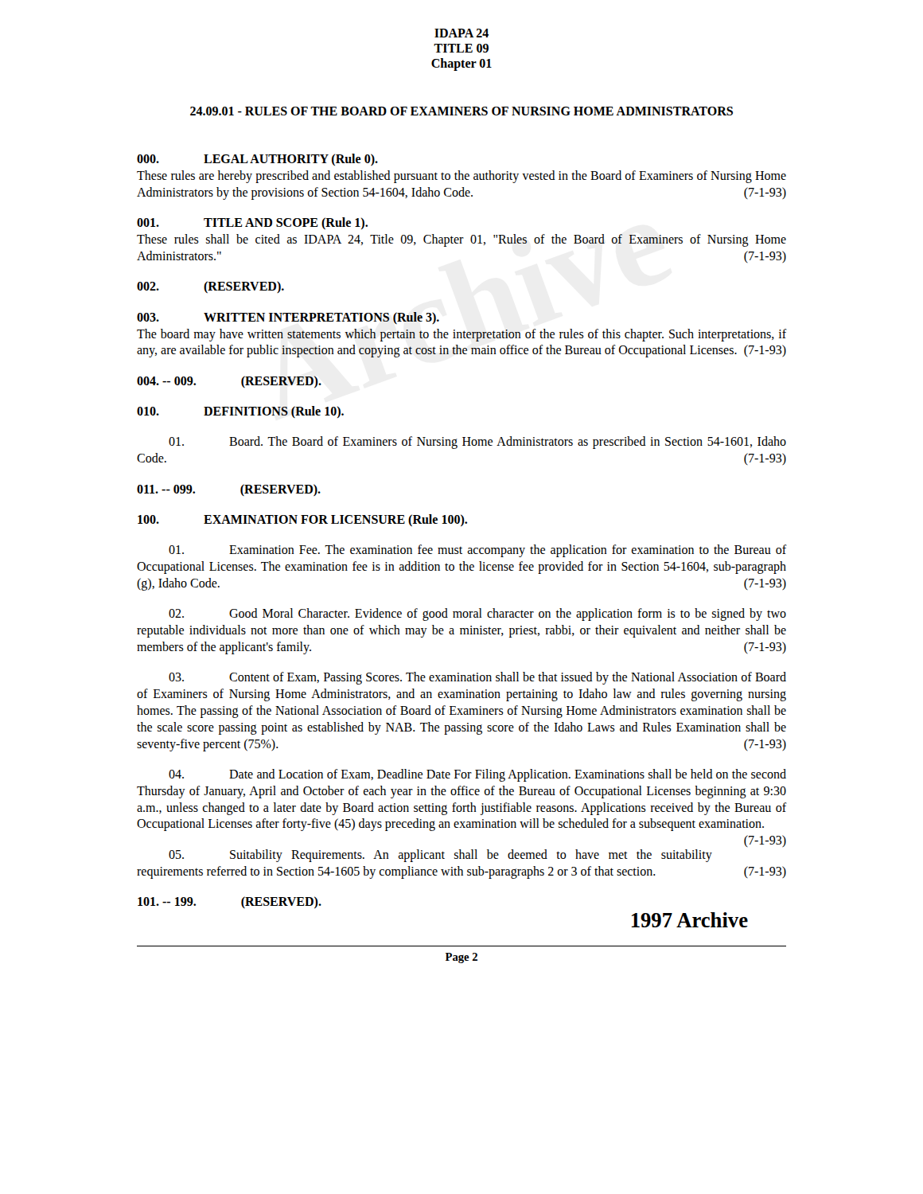Archive
IDAPA 24
TITLE 09
Chapter 01
24.09.01 - RULES OF THE BOARD OF EXAMINERS OF NURSING HOME ADMINISTRATORS
000. LEGAL AUTHORITY (Rule 0).
These rules are hereby prescribed and established pursuant to the authority vested in the Board of Examiners of Nursing Home Administrators by the provisions of Section 54-1604, Idaho Code.(7-1-93)
001. TITLE AND SCOPE (Rule 1).
These rules shall be cited as IDAPA 24, Title 09, Chapter 01, "Rules of the Board of Examiners of Nursing Home Administrators."(7-1-93)
002. (RESERVED).
003. WRITTEN INTERPRETATIONS (Rule 3).
The board may have written statements which pertain to the interpretation of the rules of this chapter. Such interpretations, if any, are available for public inspection and copying at cost in the main office of the Bureau of Occupational Licenses.(7-1-93)
004. -- 009. (RESERVED).
010. DEFINITIONS (Rule 10).
01. Board. The Board of Examiners of Nursing Home Administrators as prescribed in Section 54-1601, Idaho Code.(7-1-93)
011. -- 099. (RESERVED).
100. EXAMINATION FOR LICENSURE (Rule 100).
01. Examination Fee. The examination fee must accompany the application for examination to the Bureau of Occupational Licenses. The examination fee is in addition to the license fee provided for in Section 54-1604, sub-paragraph (g), Idaho Code.(7-1-93)
02. Good Moral Character. Evidence of good moral character on the application form is to be signed by two reputable individuals not more than one of which may be a minister, priest, rabbi, or their equivalent and neither shall be members of the applicant's family.(7-1-93)
03. Content of Exam, Passing Scores. The examination shall be that issued by the National Association of Board of Examiners of Nursing Home Administrators, and an examination pertaining to Idaho law and rules governing nursing homes. The passing of the National Association of Board of Examiners of Nursing Home Administrators examination shall be the scale score passing point as established by NAB. The passing score of the Idaho Laws and Rules Examination shall be seventy-five percent (75%).(7-1-93)
04. Date and Location of Exam, Deadline Date For Filing Application. Examinations shall be held on the second Thursday of January, April and October of each year in the office of the Bureau of Occupational Licenses beginning at 9:30 a.m., unless changed to a later date by Board action setting forth justifiable reasons. Applications received by the Bureau of Occupational Licenses after forty-five (45) days preceding an examination will be scheduled for a subsequent examination.(7-1-93)
05. Suitability Requirements. An applicant shall be deemed to have met the suitability requirements referred to in Section 54-1605 by compliance with sub-paragraphs 2 or 3 of that section.(7-1-93)
101. -- 199. (RESERVED).
Page 2
1997 Archive